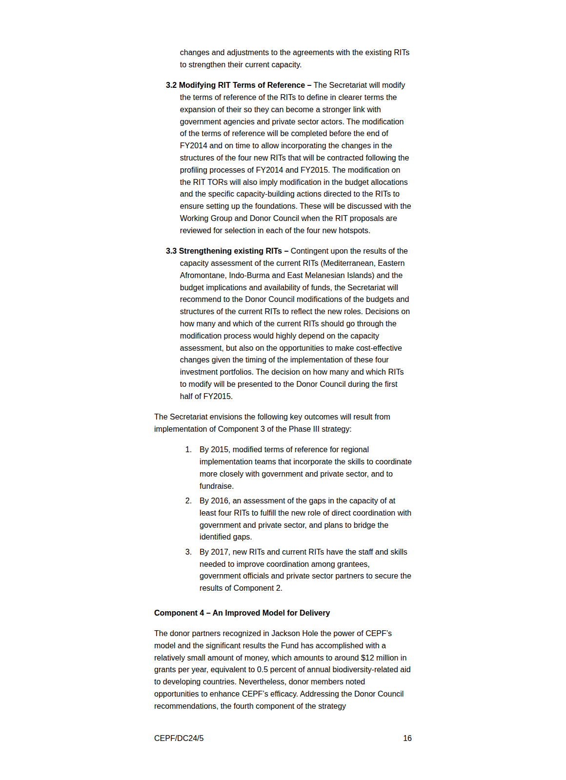changes and adjustments to the agreements with the existing RITs to strengthen their current capacity.
3.2 Modifying RIT Terms of Reference – The Secretariat will modify the terms of reference of the RITs to define in clearer terms the expansion of their so they can become a stronger link with government agencies and private sector actors. The modification of the terms of reference will be completed before the end of FY2014 and on time to allow incorporating the changes in the structures of the four new RITs that will be contracted following the profiling processes of FY2014 and FY2015. The modification on the RIT TORs will also imply modification in the budget allocations and the specific capacity-building actions directed to the RITs to ensure setting up the foundations. These will be discussed with the Working Group and Donor Council when the RIT proposals are reviewed for selection in each of the four new hotspots.
3.3 Strengthening existing RITs – Contingent upon the results of the capacity assessment of the current RITs (Mediterranean, Eastern Afromontane, Indo-Burma and East Melanesian Islands) and the budget implications and availability of funds, the Secretariat will recommend to the Donor Council modifications of the budgets and structures of the current RITs to reflect the new roles. Decisions on how many and which of the current RITs should go through the modification process would highly depend on the capacity assessment, but also on the opportunities to make cost-effective changes given the timing of the implementation of these four investment portfolios. The decision on how many and which RITs to modify will be presented to the Donor Council during the first half of FY2015.
The Secretariat envisions the following key outcomes will result from implementation of Component 3 of the Phase III strategy:
By 2015, modified terms of reference for regional implementation teams that incorporate the skills to coordinate more closely with government and private sector, and to fundraise.
By 2016, an assessment of the gaps in the capacity of at least four RITs to fulfill the new role of direct coordination with government and private sector, and plans to bridge the identified gaps.
By 2017, new RITs and current RITs have the staff and skills needed to improve coordination among grantees, government officials and private sector partners to secure the results of Component 2.
Component 4 – An Improved Model for Delivery
The donor partners recognized in Jackson Hole the power of CEPF’s model and the significant results the Fund has accomplished with a relatively small amount of money, which amounts to around $12 million in grants per year, equivalent to 0.5 percent of annual biodiversity-related aid to developing countries. Nevertheless, donor members noted opportunities to enhance CEPF’s efficacy. Addressing the Donor Council recommendations, the fourth component of the strategy
CEPF/DC24/5 16